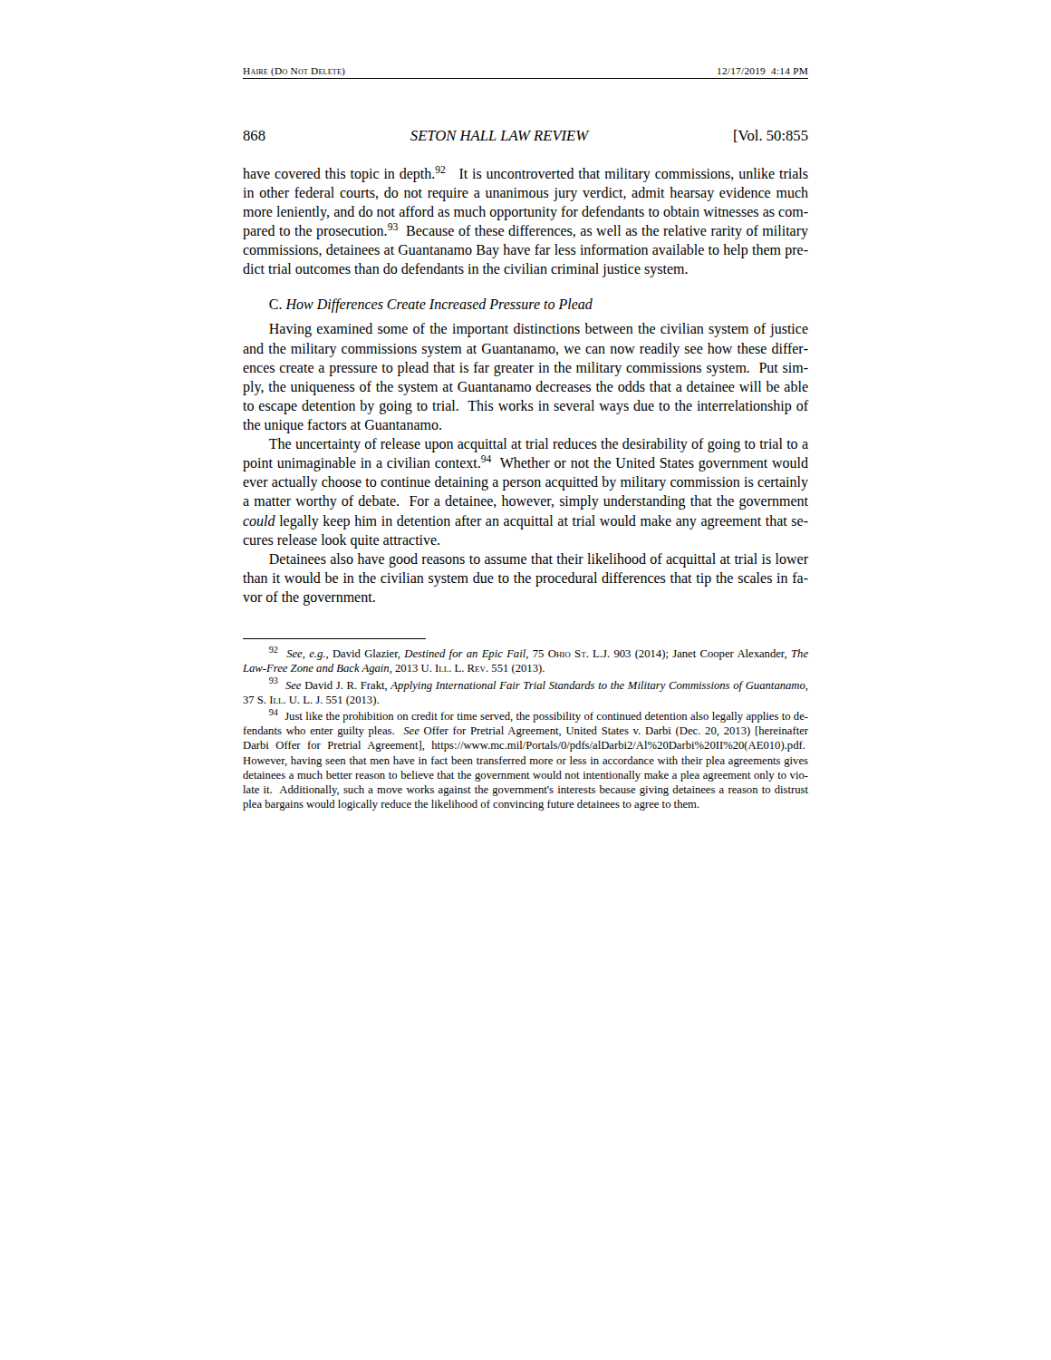Haire (Do Not Delete) 12/17/2019 4:14 PM
868 SETON HALL LAW REVIEW [Vol. 50:855
have covered this topic in depth.92 It is uncontroverted that military commissions, unlike trials in other federal courts, do not require a unanimous jury verdict, admit hearsay evidence much more leniently, and do not afford as much opportunity for defendants to obtain witnesses as compared to the prosecution.93 Because of these differences, as well as the relative rarity of military commissions, detainees at Guantanamo Bay have far less information available to help them predict trial outcomes than do defendants in the civilian criminal justice system.
C. How Differences Create Increased Pressure to Plead
Having examined some of the important distinctions between the civilian system of justice and the military commissions system at Guantanamo, we can now readily see how these differences create a pressure to plead that is far greater in the military commissions system. Put simply, the uniqueness of the system at Guantanamo decreases the odds that a detainee will be able to escape detention by going to trial. This works in several ways due to the interrelationship of the unique factors at Guantanamo.
The uncertainty of release upon acquittal at trial reduces the desirability of going to trial to a point unimaginable in a civilian context.94 Whether or not the United States government would ever actually choose to continue detaining a person acquitted by military commission is certainly a matter worthy of debate. For a detainee, however, simply understanding that the government could legally keep him in detention after an acquittal at trial would make any agreement that secures release look quite attractive.
Detainees also have good reasons to assume that their likelihood of acquittal at trial is lower than it would be in the civilian system due to the procedural differences that tip the scales in favor of the government.
92 See, e.g., David Glazier, Destined for an Epic Fail, 75 Ohio St. L.J. 903 (2014); Janet Cooper Alexander, The Law-Free Zone and Back Again, 2013 U. Ill. L. Rev. 551 (2013).
93 See David J. R. Frakt, Applying International Fair Trial Standards to the Military Commissions of Guantanamo, 37 S. Ill. U. L. J. 551 (2013).
94 Just like the prohibition on credit for time served, the possibility of continued detention also legally applies to defendants who enter guilty pleas. See Offer for Pretrial Agreement, United States v. Darbi (Dec. 20, 2013) [hereinafter Darbi Offer for Pretrial Agreement], https://www.mc.mil/Portals/0/pdfs/alDarbi2/Al%20Darbi%20II%20(AE010).pdf. However, having seen that men have in fact been transferred more or less in accordance with their plea agreements gives detainees a much better reason to believe that the government would not intentionally make a plea agreement only to violate it. Additionally, such a move works against the government's interests because giving detainees a reason to distrust plea bargains would logically reduce the likelihood of convincing future detainees to agree to them.